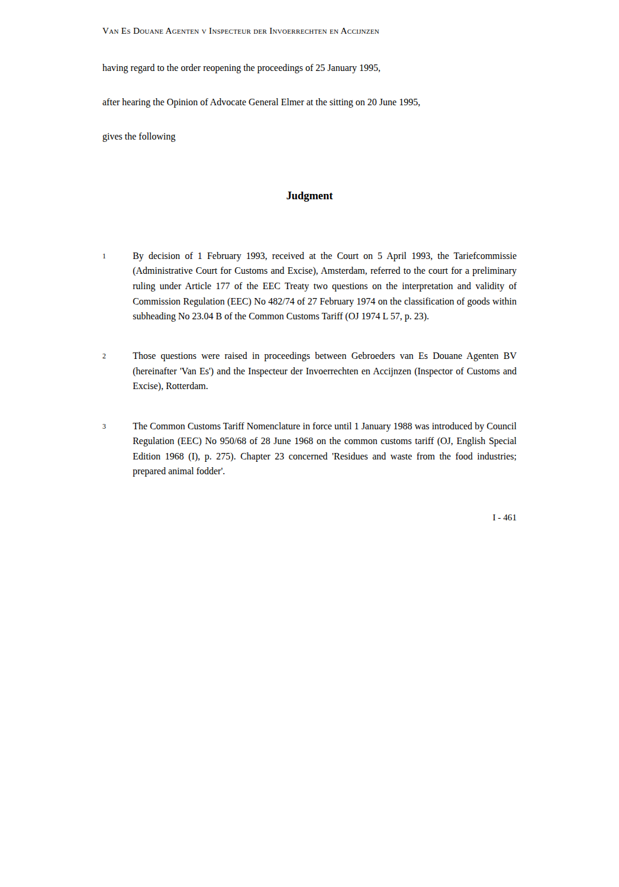Van Es Douane Agenten v Inspecteur der Invoerrechten en Accijnzen
having regard to the order reopening the proceedings of 25 January 1995,
after hearing the Opinion of Advocate General Elmer at the sitting on 20 June 1995,
gives the following
Judgment
By decision of 1 February 1993, received at the Court on 5 April 1993, the Tariefcommissie (Administrative Court for Customs and Excise), Amsterdam, referred to the court for a preliminary ruling under Article 177 of the EEC Treaty two questions on the interpretation and validity of Commission Regulation (EEC) No 482/74 of 27 February 1974 on the classification of goods within subheading No 23.04 B of the Common Customs Tariff (OJ 1974 L 57, p. 23).
Those questions were raised in proceedings between Gebroeders van Es Douane Agenten BV (hereinafter 'Van Es') and the Inspecteur der Invoerrechten en Accijnzen (Inspector of Customs and Excise), Rotterdam.
The Common Customs Tariff Nomenclature in force until 1 January 1988 was introduced by Council Regulation (EEC) No 950/68 of 28 June 1968 on the common customs tariff (OJ, English Special Edition 1968 (I), p. 275). Chapter 23 concerned 'Residues and waste from the food industries; prepared animal fodder'.
I - 461